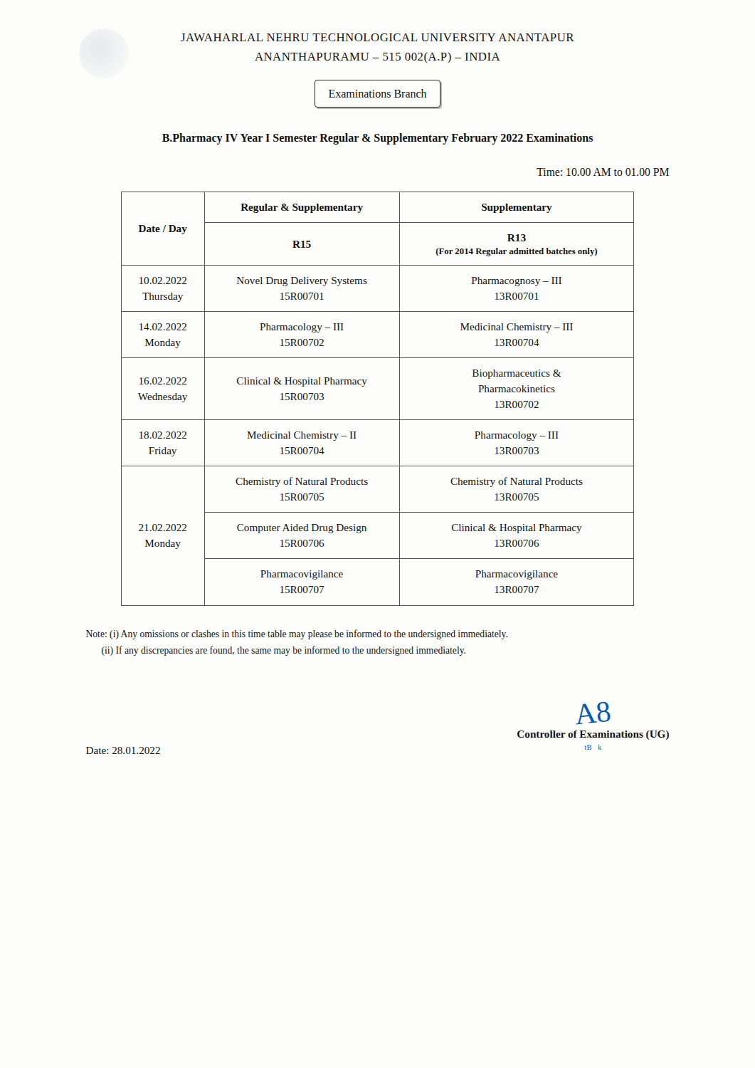JAWAHARLAL NEHRU TECHNOLOGICAL UNIVERSITY ANANTAPUR
ANANTHAPURAMU – 515 002(A.P) – INDIA
Examinations Branch
B.Pharmacy IV Year I Semester Regular & Supplementary February 2022 Examinations
Time: 10.00 AM to 01.00 PM
| Date / Day | Regular & Supplementary | Supplementary |
| --- | --- | --- |
| R15 | R13 (For 2014 Regular admitted batches only) |
| 10.02.2022 Thursday | Novel Drug Delivery Systems 15R00701 | Pharmacognosy – III 13R00701 |
| 14.02.2022 Monday | Pharmacology – III 15R00702 | Medicinal Chemistry – III 13R00704 |
| 16.02.2022 Wednesday | Clinical & Hospital Pharmacy 15R00703 | Biopharmaceutics & Pharmacokinetics 13R00702 |
| 18.02.2022 Friday | Medicinal Chemistry – II 15R00704 | Pharmacology – III 13R00703 |
| 21.02.2022 Monday | Chemistry of Natural Products 15R00705 | Chemistry of Natural Products 13R00705 |
| Computer Aided Drug Design 15R00706 | Clinical & Hospital Pharmacy 13R00706 |
| Pharmacovigilance 15R00707 | Pharmacovigilance 13R00707 |
Note: (i) Any omissions or clashes in this time table may please be informed to the undersigned immediately. (ii) If any discrepancies are found, the same may be informed to the undersigned immediately.
Date: 28.01.2022
A8
Controller of Examinations (UG)
ᵗᴮ ᵏ